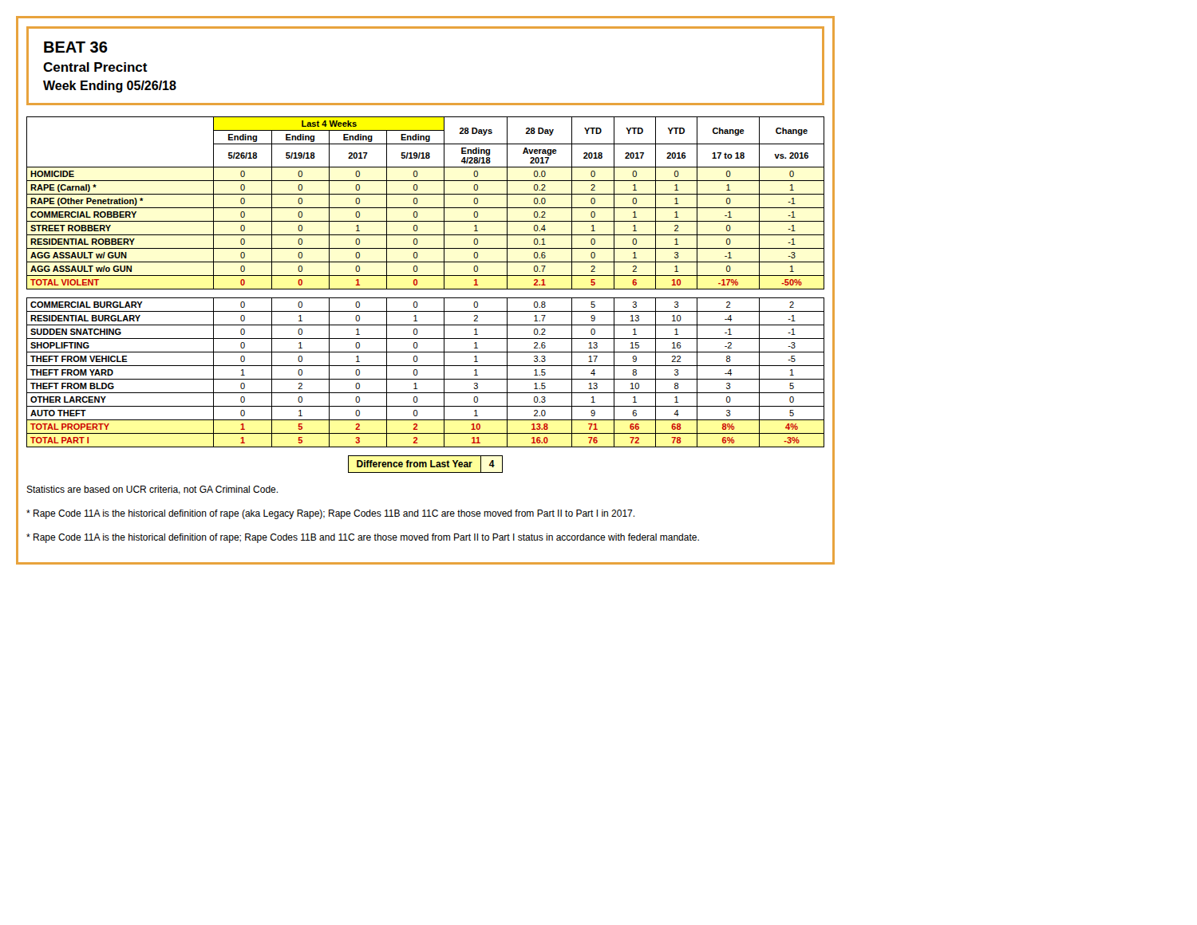BEAT 36
Central Precinct
Week Ending 05/26/18
| | Last 4 Weeks | 28 Days | 28 Day | YTD | YTD | YTD | Change | Change |
| --- | --- | --- | --- | --- | --- | --- | --- | --- |
| Ending | Ending | Ending | Ending |
| 5/26/18 | 5/19/18 | 2017 | 5/19/18 | Ending 4/28/18 | Average 2017 | 2018 | 2017 | 2016 | 17 to 18 | vs. 2016 |
| HOMICIDE | 0 | 0 | 0 | 0 | 0 | 0.0 | 0 | 0 | 0 | 0 | 0 |
| RAPE (Carnal) * | 0 | 0 | 0 | 0 | 0 | 0.2 | 2 | 1 | 1 | 1 | 1 |
| RAPE (Other Penetration) * | 0 | 0 | 0 | 0 | 0 | 0.0 | 0 | 0 | 1 | 0 | -1 |
| COMMERCIAL ROBBERY | 0 | 0 | 0 | 0 | 0 | 0.2 | 0 | 1 | 1 | -1 | -1 |
| STREET ROBBERY | 0 | 0 | 1 | 0 | 1 | 0.4 | 1 | 1 | 2 | 0 | -1 |
| RESIDENTIAL ROBBERY | 0 | 0 | 0 | 0 | 0 | 0.1 | 0 | 0 | 1 | 0 | -1 |
| AGG ASSAULT w/ GUN | 0 | 0 | 0 | 0 | 0 | 0.6 | 0 | 1 | 3 | -1 | -3 |
| AGG ASSAULT w/o GUN | 0 | 0 | 0 | 0 | 0 | 0.7 | 2 | 2 | 1 | 0 | 1 |
| TOTAL VIOLENT | 0 | 0 | 1 | 0 | 1 | 2.1 | 5 | 6 | 10 | -17% | -50% |
| COMMERCIAL BURGLARY | 0 | 0 | 0 | 0 | 0 | 0.8 | 5 | 3 | 3 | 2 | 2 |
| RESIDENTIAL BURGLARY | 0 | 1 | 0 | 1 | 2 | 1.7 | 9 | 13 | 10 | -4 | -1 |
| SUDDEN SNATCHING | 0 | 0 | 1 | 0 | 1 | 0.2 | 0 | 1 | 1 | -1 | -1 |
| SHOPLIFTING | 0 | 1 | 0 | 0 | 1 | 2.6 | 13 | 15 | 16 | -2 | -3 |
| THEFT FROM VEHICLE | 0 | 0 | 1 | 0 | 1 | 3.3 | 17 | 9 | 22 | 8 | -5 |
| THEFT FROM YARD | 1 | 0 | 0 | 0 | 1 | 1.5 | 4 | 8 | 3 | -4 | 1 |
| THEFT FROM BLDG | 0 | 2 | 0 | 1 | 3 | 1.5 | 13 | 10 | 8 | 3 | 5 |
| OTHER LARCENY | 0 | 0 | 0 | 0 | 0 | 0.3 | 1 | 1 | 1 | 0 | 0 |
| AUTO THEFT | 0 | 1 | 0 | 0 | 1 | 2.0 | 9 | 6 | 4 | 3 | 5 |
| TOTAL PROPERTY | 1 | 5 | 2 | 2 | 10 | 13.8 | 71 | 66 | 68 | 8% | 4% |
| TOTAL PART I | 1 | 5 | 3 | 2 | 11 | 16.0 | 76 | 72 | 78 | 6% | -3% |
| Difference from Last Year | 4 |
Statistics are based on UCR criteria, not GA Criminal Code.
* Rape Code 11A is the historical definition of rape (aka Legacy Rape); Rape Codes 11B and 11C are those moved from Part II to Part I in 2017.
* Rape Code 11A is the historical definition of rape; Rape Codes 11B and 11C are those moved from Part II to Part I status in accordance with federal mandate.